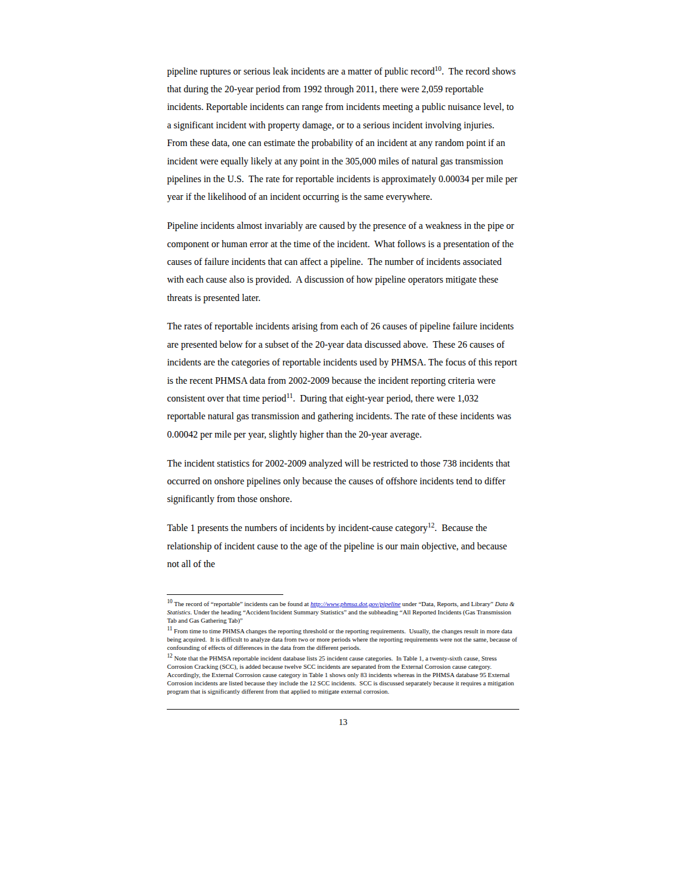pipeline ruptures or serious leak incidents are a matter of public record10. The record shows that during the 20-year period from 1992 through 2011, there were 2,059 reportable incidents. Reportable incidents can range from incidents meeting a public nuisance level, to a significant incident with property damage, or to a serious incident involving injuries. From these data, one can estimate the probability of an incident at any random point if an incident were equally likely at any point in the 305,000 miles of natural gas transmission pipelines in the U.S. The rate for reportable incidents is approximately 0.00034 per mile per year if the likelihood of an incident occurring is the same everywhere.
Pipeline incidents almost invariably are caused by the presence of a weakness in the pipe or component or human error at the time of the incident. What follows is a presentation of the causes of failure incidents that can affect a pipeline. The number of incidents associated with each cause also is provided. A discussion of how pipeline operators mitigate these threats is presented later.
The rates of reportable incidents arising from each of 26 causes of pipeline failure incidents are presented below for a subset of the 20-year data discussed above. These 26 causes of incidents are the categories of reportable incidents used by PHMSA. The focus of this report is the recent PHMSA data from 2002-2009 because the incident reporting criteria were consistent over that time period11. During that eight-year period, there were 1,032 reportable natural gas transmission and gathering incidents. The rate of these incidents was 0.00042 per mile per year, slightly higher than the 20-year average.
The incident statistics for 2002-2009 analyzed will be restricted to those 738 incidents that occurred on onshore pipelines only because the causes of offshore incidents tend to differ significantly from those onshore.
Table 1 presents the numbers of incidents by incident-cause category12. Because the relationship of incident cause to the age of the pipeline is our main objective, and because not all of the
10 The record of “reportable” incidents can be found at http://www.phmsa.dot.gov/pipeline under “Data, Reports, and Library” Data & Statistics. Under the heading “Accident/Incident Summary Statistics” and the subheading “All Reported Incidents (Gas Transmission Tab and Gas Gathering Tab)”
11 From time to time PHMSA changes the reporting threshold or the reporting requirements. Usually, the changes result in more data being acquired. It is difficult to analyze data from two or more periods where the reporting requirements were not the same, because of confounding of effects of differences in the data from the different periods.
12 Note that the PHMSA reportable incident database lists 25 incident cause categories. In Table 1, a twenty-sixth cause, Stress Corrosion Cracking (SCC), is added because twelve SCC incidents are separated from the External Corrosion cause category. Accordingly, the External Corrosion cause category in Table 1 shows only 83 incidents whereas in the PHMSA database 95 External Corrosion incidents are listed because they include the 12 SCC incidents. SCC is discussed separately because it requires a mitigation program that is significantly different from that applied to mitigate external corrosion.
13